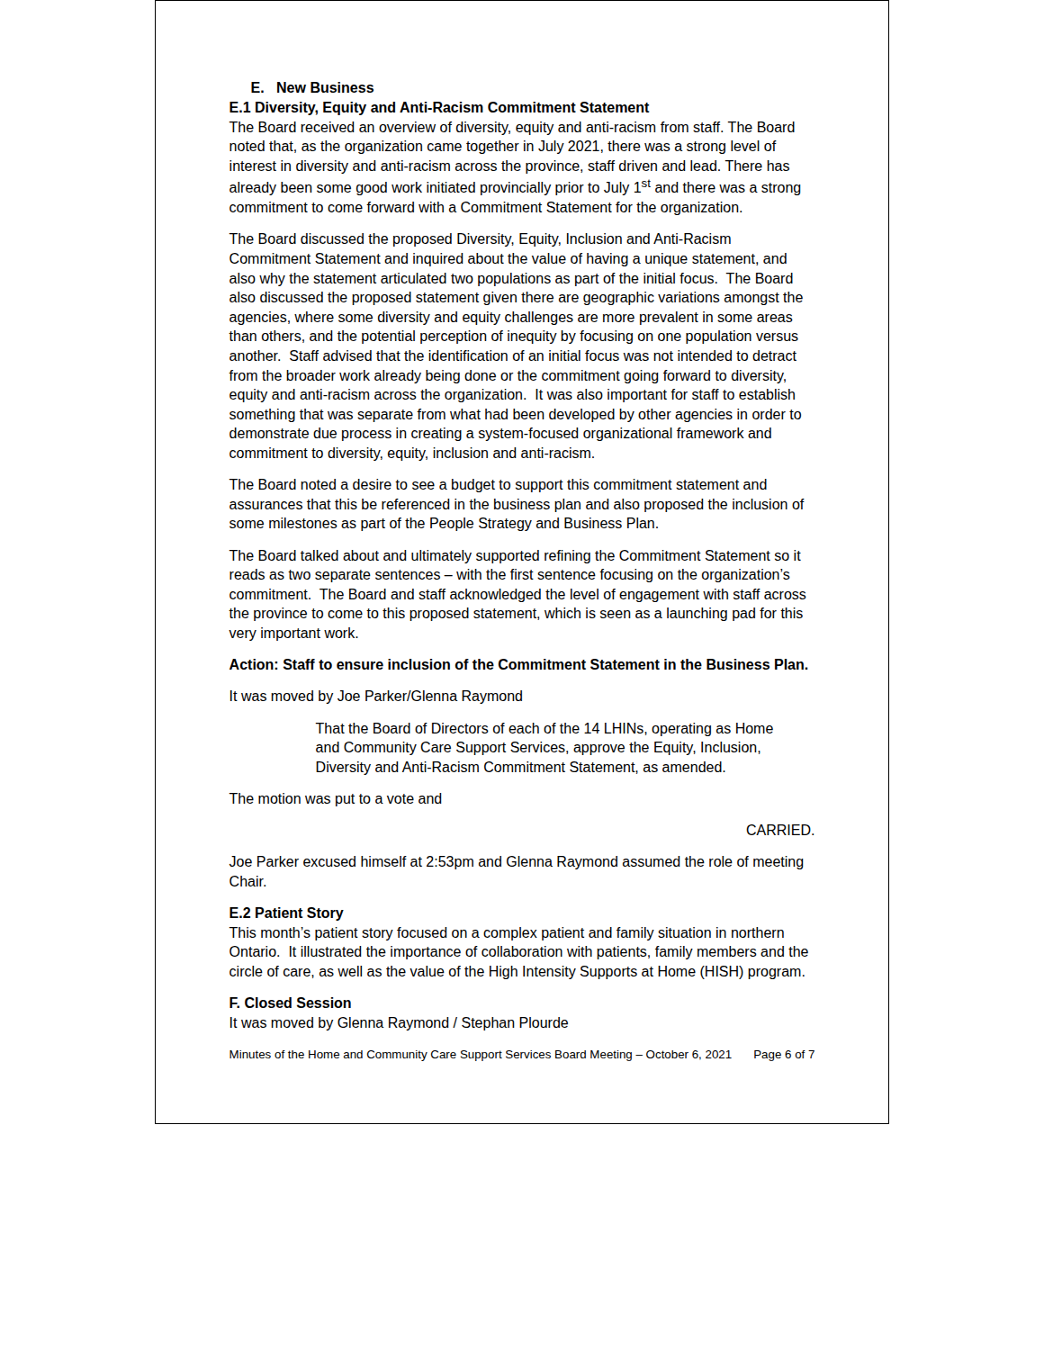E. New Business
E.1 Diversity, Equity and Anti-Racism Commitment Statement
The Board received an overview of diversity, equity and anti-racism from staff. The Board noted that, as the organization came together in July 2021, there was a strong level of interest in diversity and anti-racism across the province, staff driven and lead. There has already been some good work initiated provincially prior to July 1st and there was a strong commitment to come forward with a Commitment Statement for the organization.
The Board discussed the proposed Diversity, Equity, Inclusion and Anti-Racism Commitment Statement and inquired about the value of having a unique statement, and also why the statement articulated two populations as part of the initial focus. The Board also discussed the proposed statement given there are geographic variations amongst the agencies, where some diversity and equity challenges are more prevalent in some areas than others, and the potential perception of inequity by focusing on one population versus another. Staff advised that the identification of an initial focus was not intended to detract from the broader work already being done or the commitment going forward to diversity, equity and anti-racism across the organization. It was also important for staff to establish something that was separate from what had been developed by other agencies in order to demonstrate due process in creating a system-focused organizational framework and commitment to diversity, equity, inclusion and anti-racism.
The Board noted a desire to see a budget to support this commitment statement and assurances that this be referenced in the business plan and also proposed the inclusion of some milestones as part of the People Strategy and Business Plan.
The Board talked about and ultimately supported refining the Commitment Statement so it reads as two separate sentences – with the first sentence focusing on the organization’s commitment. The Board and staff acknowledged the level of engagement with staff across the province to come to this proposed statement, which is seen as a launching pad for this very important work.
Action: Staff to ensure inclusion of the Commitment Statement in the Business Plan.
It was moved by Joe Parker/Glenna Raymond
That the Board of Directors of each of the 14 LHINs, operating as Home and Community Care Support Services, approve the Equity, Inclusion, Diversity and Anti-Racism Commitment Statement, as amended.
The motion was put to a vote and
CARRIED.
Joe Parker excused himself at 2:53pm and Glenna Raymond assumed the role of meeting Chair.
E.2 Patient Story
This month’s patient story focused on a complex patient and family situation in northern Ontario. It illustrated the importance of collaboration with patients, family members and the circle of care, as well as the value of the High Intensity Supports at Home (HISH) program.
F. Closed Session
It was moved by Glenna Raymond / Stephan Plourde
Minutes of the Home and Community Care Support Services Board Meeting – October 6, 2021
Page 6 of 7